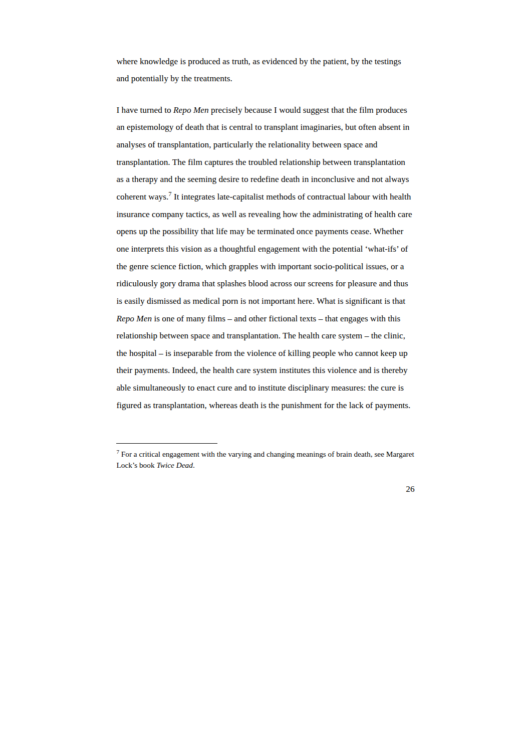where knowledge is produced as truth, as evidenced by the patient, by the testings and potentially by the treatments.
I have turned to Repo Men precisely because I would suggest that the film produces an epistemology of death that is central to transplant imaginaries, but often absent in analyses of transplantation, particularly the relationality between space and transplantation. The film captures the troubled relationship between transplantation as a therapy and the seeming desire to redefine death in inconclusive and not always coherent ways.7 It integrates late-capitalist methods of contractual labour with health insurance company tactics, as well as revealing how the administrating of health care opens up the possibility that life may be terminated once payments cease. Whether one interprets this vision as a thoughtful engagement with the potential ‘what-ifs’ of the genre science fiction, which grapples with important socio-political issues, or a ridiculously gory drama that splashes blood across our screens for pleasure and thus is easily dismissed as medical porn is not important here. What is significant is that Repo Men is one of many films – and other fictional texts – that engages with this relationship between space and transplantation. The health care system – the clinic, the hospital – is inseparable from the violence of killing people who cannot keep up their payments. Indeed, the health care system institutes this violence and is thereby able simultaneously to enact cure and to institute disciplinary measures: the cure is figured as transplantation, whereas death is the punishment for the lack of payments.
7 For a critical engagement with the varying and changing meanings of brain death, see Margaret Lock’s book Twice Dead.
26